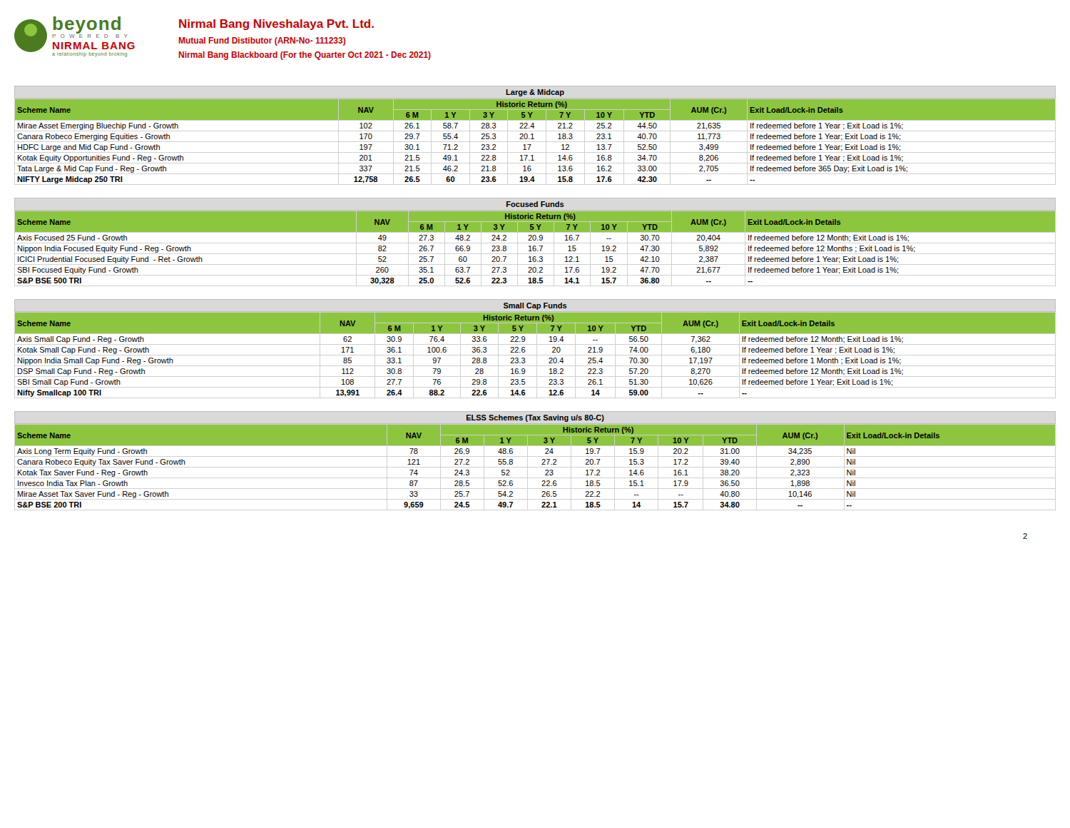beyond
P O W E R E D B Y
NIRMAL BANG
a relationship beyond broking
Nirmal Bang Niveshalaya Pvt. Ltd.
Mutual Fund Distibutor (ARN-No- 111233)
Nirmal Bang Blackboard (For the Quarter Oct 2021 - Dec 2021)
Large & Midcap
| Scheme Name | NAV | Historic Return (%) | AUM (Cr.) | Exit Load/Lock-in Details |
| --- | --- | --- | --- | --- |
| 6 M | 1 Y | 3 Y | 5 Y | 7 Y | 10 Y | YTD |
| Mirae Asset Emerging Bluechip Fund - Growth | 102 | 26.1 | 58.7 | 28.3 | 22.4 | 21.2 | 25.2 | 44.50 | 21,635 | If redeemed before 1 Year ; Exit Load is 1%; |
| Canara Robeco Emerging Equities - Growth | 170 | 29.7 | 55.4 | 25.3 | 20.1 | 18.3 | 23.1 | 40.70 | 11,773 | If redeemed before 1 Year; Exit Load is 1%; |
| HDFC Large and Mid Cap Fund - Growth | 197 | 30.1 | 71.2 | 23.2 | 17 | 12 | 13.7 | 52.50 | 3,499 | If redeemed before 1 Year; Exit Load is 1%; |
| Kotak Equity Opportunities Fund - Reg - Growth | 201 | 21.5 | 49.1 | 22.8 | 17.1 | 14.6 | 16.8 | 34.70 | 8,206 | If redeemed before 1 Year ; Exit Load is 1%; |
| Tata Large & Mid Cap Fund - Reg - Growth | 337 | 21.5 | 46.2 | 21.8 | 16 | 13.6 | 16.2 | 33.00 | 2,705 | If redeemed before 365 Day; Exit Load is 1%; |
| NIFTY Large Midcap 250 TRI | 12,758 | 26.5 | 60 | 23.6 | 19.4 | 15.8 | 17.6 | 42.30 | -- | -- |
Focused Funds
| Scheme Name | NAV | Historic Return (%) | AUM (Cr.) | Exit Load/Lock-in Details |
| --- | --- | --- | --- | --- |
| 6 M | 1 Y | 3 Y | 5 Y | 7 Y | 10 Y | YTD |
| Axis Focused 25 Fund - Growth | 49 | 27.3 | 48.2 | 24.2 | 20.9 | 16.7 | -- | 30.70 | 20,404 | If redeemed before 12 Month; Exit Load is 1%; |
| Nippon India Focused Equity Fund - Reg - Growth | 82 | 26.7 | 66.9 | 23.8 | 16.7 | 15 | 19.2 | 47.30 | 5,892 | If redeemed before 12 Months ; Exit Load is 1%; |
| ICICI Prudential Focused Equity Fund - Ret - Growth | 52 | 25.7 | 60 | 20.7 | 16.3 | 12.1 | 15 | 42.10 | 2,387 | If redeemed before 1 Year; Exit Load is 1%; |
| SBI Focused Equity Fund - Growth | 260 | 35.1 | 63.7 | 27.3 | 20.2 | 17.6 | 19.2 | 47.70 | 21,677 | If redeemed before 1 Year; Exit Load is 1%; |
| S&P BSE 500 TRI | 30,328 | 25.0 | 52.6 | 22.3 | 18.5 | 14.1 | 15.7 | 36.80 | -- | -- |
Small Cap Funds
| Scheme Name | NAV | Historic Return (%) | AUM (Cr.) | Exit Load/Lock-in Details |
| --- | --- | --- | --- | --- |
| 6 M | 1 Y | 3 Y | 5 Y | 7 Y | 10 Y | YTD |
| Axis Small Cap Fund - Reg - Growth | 62 | 30.9 | 76.4 | 33.6 | 22.9 | 19.4 | -- | 56.50 | 7,362 | If redeemed before 12 Month; Exit Load is 1%; |
| Kotak Small Cap Fund - Reg - Growth | 171 | 36.1 | 100.6 | 36.3 | 22.6 | 20 | 21.9 | 74.00 | 6,180 | If redeemed before 1 Year ; Exit Load is 1%; |
| Nippon India Small Cap Fund - Reg - Growth | 85 | 33.1 | 97 | 28.8 | 23.3 | 20.4 | 25.4 | 70.30 | 17,197 | If redeemed before 1 Month ; Exit Load is 1%; |
| DSP Small Cap Fund - Reg - Growth | 112 | 30.8 | 79 | 28 | 16.9 | 18.2 | 22.3 | 57.20 | 8,270 | If redeemed before 12 Month; Exit Load is 1%; |
| SBI Small Cap Fund - Growth | 108 | 27.7 | 76 | 29.8 | 23.5 | 23.3 | 26.1 | 51.30 | 10,626 | If redeemed before 1 Year; Exit Load is 1%; |
| Nifty Smallcap 100 TRI | 13,991 | 26.4 | 88.2 | 22.6 | 14.6 | 12.6 | 14 | 59.00 | -- | -- |
ELSS Schemes (Tax Saving u/s 80-C)
| Scheme Name | NAV | Historic Return (%) | AUM (Cr.) | Exit Load/Lock-in Details |
| --- | --- | --- | --- | --- |
| 6 M | 1 Y | 3 Y | 5 Y | 7 Y | 10 Y | YTD |
| Axis Long Term Equity Fund - Growth | 78 | 26.9 | 48.6 | 24 | 19.7 | 15.9 | 20.2 | 31.00 | 34,235 | Nil |
| Canara Robeco Equity Tax Saver Fund - Growth | 121 | 27.2 | 55.8 | 27.2 | 20.7 | 15.3 | 17.2 | 39.40 | 2,890 | Nil |
| Kotak Tax Saver Fund - Reg - Growth | 74 | 24.3 | 52 | 23 | 17.2 | 14.6 | 16.1 | 38.20 | 2,323 | Nil |
| Invesco India Tax Plan - Growth | 87 | 28.5 | 52.6 | 22.6 | 18.5 | 15.1 | 17.9 | 36.50 | 1,898 | Nil |
| Mirae Asset Tax Saver Fund - Reg - Growth | 33 | 25.7 | 54.2 | 26.5 | 22.2 | -- | -- | 40.80 | 10,146 | Nil |
| S&P BSE 200 TRI | 9,659 | 24.5 | 49.7 | 22.1 | 18.5 | 14 | 15.7 | 34.80 | -- | -- |
2